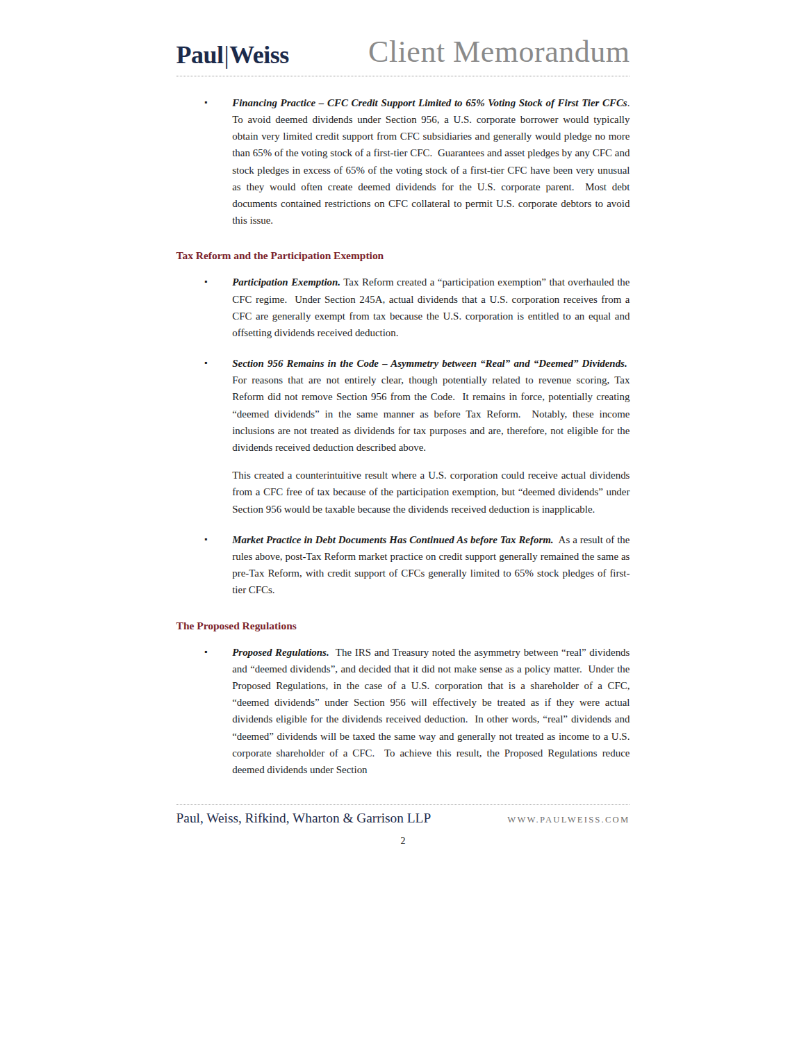Paul|Weiss
Client Memorandum
Financing Practice – CFC Credit Support Limited to 65% Voting Stock of First Tier CFCs. To avoid deemed dividends under Section 956, a U.S. corporate borrower would typically obtain very limited credit support from CFC subsidiaries and generally would pledge no more than 65% of the voting stock of a first-tier CFC. Guarantees and asset pledges by any CFC and stock pledges in excess of 65% of the voting stock of a first-tier CFC have been very unusual as they would often create deemed dividends for the U.S. corporate parent. Most debt documents contained restrictions on CFC collateral to permit U.S. corporate debtors to avoid this issue.
Tax Reform and the Participation Exemption
Participation Exemption. Tax Reform created a “participation exemption” that overhauled the CFC regime. Under Section 245A, actual dividends that a U.S. corporation receives from a CFC are generally exempt from tax because the U.S. corporation is entitled to an equal and offsetting dividends received deduction.
Section 956 Remains in the Code – Asymmetry between “Real” and “Deemed” Dividends. For reasons that are not entirely clear, though potentially related to revenue scoring, Tax Reform did not remove Section 956 from the Code. It remains in force, potentially creating “deemed dividends” in the same manner as before Tax Reform. Notably, these income inclusions are not treated as dividends for tax purposes and are, therefore, not eligible for the dividends received deduction described above.
This created a counterintuitive result where a U.S. corporation could receive actual dividends from a CFC free of tax because of the participation exemption, but “deemed dividends” under Section 956 would be taxable because the dividends received deduction is inapplicable.
Market Practice in Debt Documents Has Continued As before Tax Reform. As a result of the rules above, post-Tax Reform market practice on credit support generally remained the same as pre-Tax Reform, with credit support of CFCs generally limited to 65% stock pledges of first-tier CFCs.
The Proposed Regulations
Proposed Regulations. The IRS and Treasury noted the asymmetry between “real” dividends and “deemed dividends”, and decided that it did not make sense as a policy matter. Under the Proposed Regulations, in the case of a U.S. corporation that is a shareholder of a CFC, “deemed dividends” under Section 956 will effectively be treated as if they were actual dividends eligible for the dividends received deduction. In other words, “real” dividends and “deemed” dividends will be taxed the same way and generally not treated as income to a U.S. corporate shareholder of a CFC. To achieve this result, the Proposed Regulations reduce deemed dividends under Section
Paul, Weiss, Rifkind, Wharton & Garrison LLP
WWW.PAULWEISS.COM
2